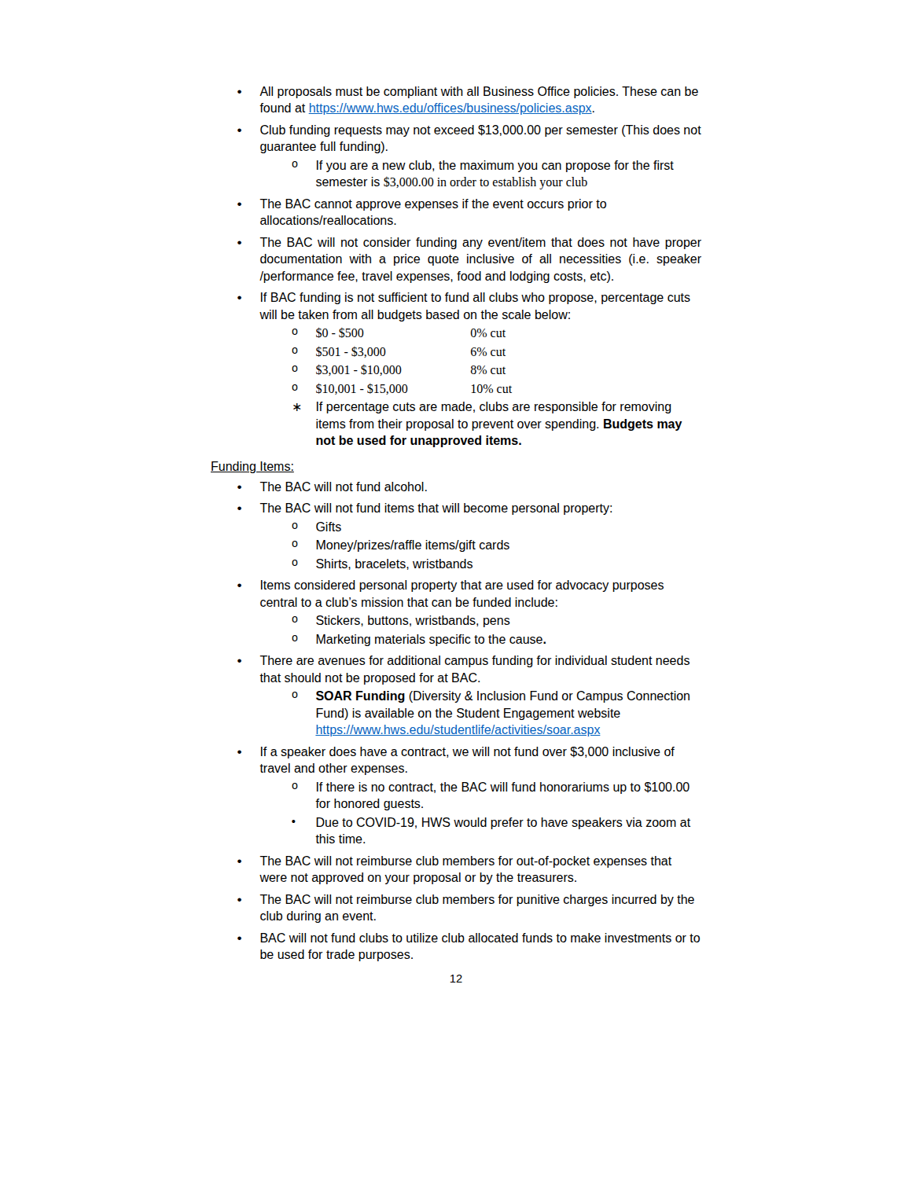All proposals must be compliant with all Business Office policies. These can be found at https://www.hws.edu/offices/business/policies.aspx.
Club funding requests may not exceed $13,000.00 per semester (This does not guarantee full funding).
If you are a new club, the maximum you can propose for the first semester is $3,000.00 in order to establish your club
The BAC cannot approve expenses if the event occurs prior to allocations/reallocations.
The BAC will not consider funding any event/item that does not have proper documentation with a price quote inclusive of all necessities (i.e. speaker /performance fee, travel expenses, food and lodging costs, etc).
If BAC funding is not sufficient to fund all clubs who propose, percentage cuts will be taken from all budgets based on the scale below:
$0 - $5000% cut
$501 - $3,0006% cut
$3,001 - $10,0008% cut
$10,001 - $15,00010% cut
If percentage cuts are made, clubs are responsible for removing items from their proposal to prevent over spending. Budgets may not be used for unapproved items.
Funding Items:
The BAC will not fund alcohol.
The BAC will not fund items that will become personal property:
Gifts
Money/prizes/raffle items/gift cards
Shirts, bracelets, wristbands
Items considered personal property that are used for advocacy purposes central to a club’s mission that can be funded include:
Stickers, buttons, wristbands, pens
Marketing materials specific to the cause.
There are avenues for additional campus funding for individual student needs that should not be proposed for at BAC.
SOAR Funding (Diversity & Inclusion Fund or Campus Connection Fund) is available on the Student Engagement website https://www.hws.edu/studentlife/activities/soar.aspx
If a speaker does have a contract, we will not fund over $3,000 inclusive of travel and other expenses.
If there is no contract, the BAC will fund honorariums up to $100.00 for honored guests.
Due to COVID-19, HWS would prefer to have speakers via zoom at this time.
The BAC will not reimburse club members for out-of-pocket expenses that were not approved on your proposal or by the treasurers.
The BAC will not reimburse club members for punitive charges incurred by the club during an event.
BAC will not fund clubs to utilize club allocated funds to make investments or to be used for trade purposes.
12